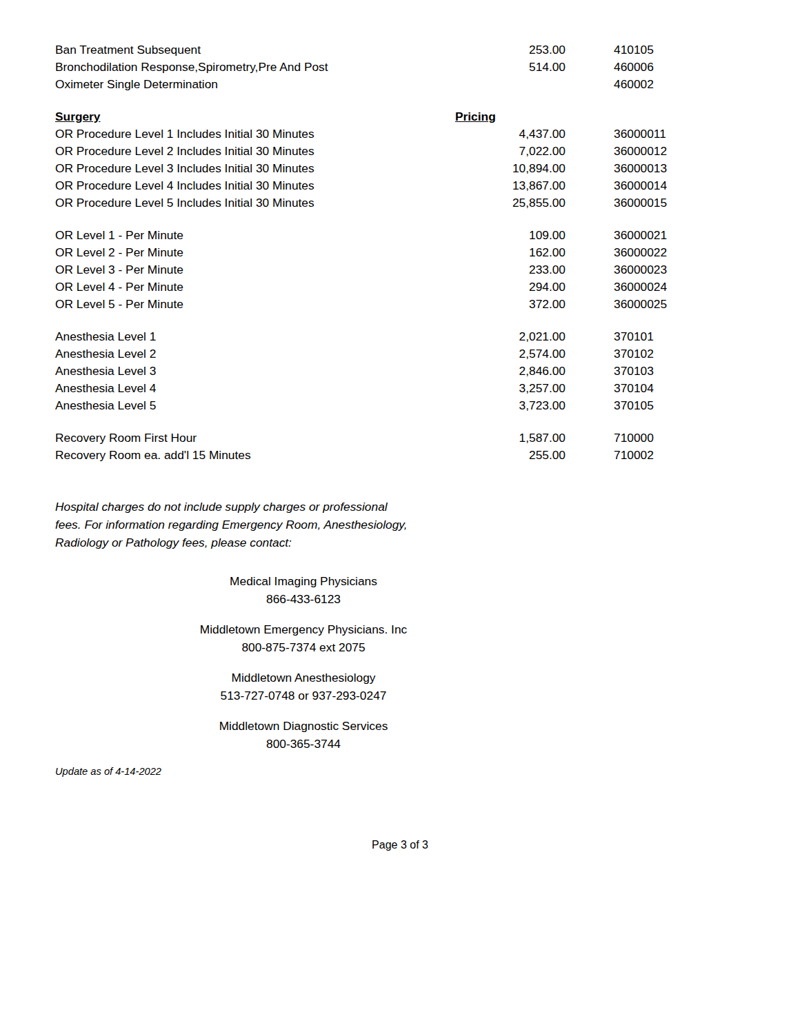| Ban Treatment Subsequent | 253.00 | 410105 |
| Bronchodilation Response,Spirometry,Pre And Post | 514.00 | 460006 |
| Oximeter Single Determination | | 460002 |
| Surgery | Pricing | |
| OR Procedure Level 1 Includes Initial 30 Minutes | 4,437.00 | 36000011 |
| OR Procedure Level 2 Includes Initial 30 Minutes | 7,022.00 | 36000012 |
| OR Procedure Level 3 Includes Initial 30 Minutes | 10,894.00 | 36000013 |
| OR Procedure Level 4 Includes Initial 30 Minutes | 13,867.00 | 36000014 |
| OR Procedure Level 5 Includes Initial 30 Minutes | 25,855.00 | 36000015 |
| OR Level 1 - Per Minute | 109.00 | 36000021 |
| OR Level 2 - Per Minute | 162.00 | 36000022 |
| OR Level 3 - Per Minute | 233.00 | 36000023 |
| OR Level 4 - Per Minute | 294.00 | 36000024 |
| OR Level 5 - Per Minute | 372.00 | 36000025 |
| Anesthesia Level 1 | 2,021.00 | 370101 |
| Anesthesia Level 2 | 2,574.00 | 370102 |
| Anesthesia Level 3 | 2,846.00 | 370103 |
| Anesthesia Level 4 | 3,257.00 | 370104 |
| Anesthesia Level 5 | 3,723.00 | 370105 |
| Recovery Room First Hour | 1,587.00 | 710000 |
| Recovery Room ea. add'l 15 Minutes | 255.00 | 710002 |
Hospital charges do not include supply charges or professional
fees. For information regarding Emergency Room, Anesthesiology,
Radiology or Pathology fees, please contact:
Medical Imaging Physicians
866-433-6123
Middletown Emergency Physicians. Inc
800-875-7374 ext 2075
Middletown Anesthesiology
513-727-0748 or 937-293-0247
Middletown Diagnostic Services
800-365-3744
Update as of 4-14-2022
Page 3 of 3